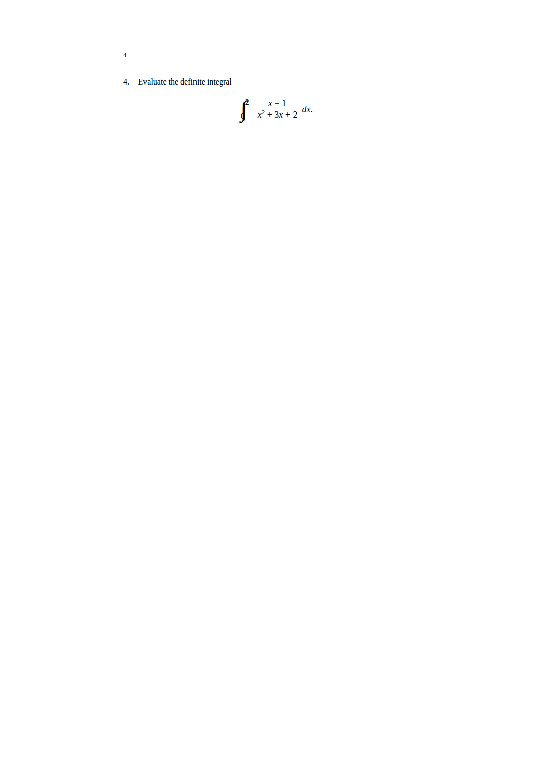4
4. Evaluate the definite integral
∫20 x − 1 x2 + 3x + 2 dx.